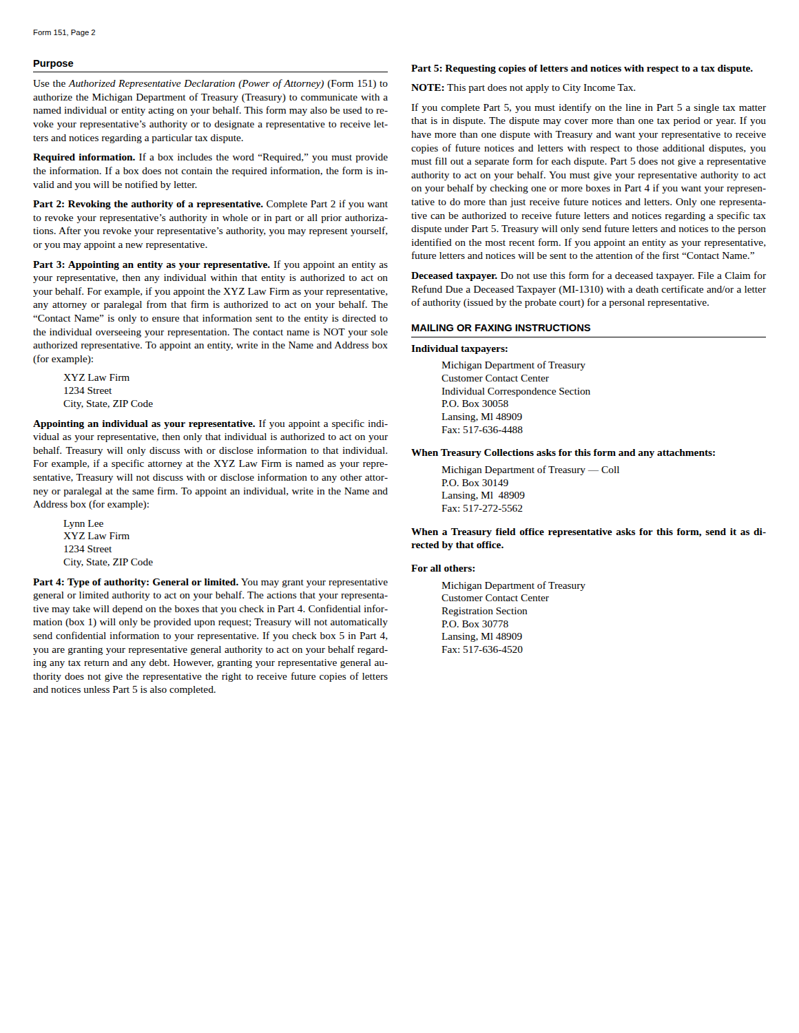Form 151, Page 2
Purpose
Use the Authorized Representative Declaration (Power of Attorney) (Form 151) to authorize the Michigan Department of Treasury (Treasury) to communicate with a named individual or entity acting on your behalf. This form may also be used to revoke your representative’s authority or to designate a representative to receive letters and notices regarding a particular tax dispute.
Required information. If a box includes the word “Required,” you must provide the information. If a box does not contain the required information, the form is invalid and you will be notified by letter.
Part 2: Revoking the authority of a representative. Complete Part 2 if you want to revoke your representative’s authority in whole or in part or all prior authorizations. After you revoke your representative’s authority, you may represent yourself, or you may appoint a new representative.
Part 3: Appointing an entity as your representative. If you appoint an entity as your representative, then any individual within that entity is authorized to act on your behalf. For example, if you appoint the XYZ Law Firm as your representative, any attorney or paralegal from that firm is authorized to act on your behalf. The “Contact Name” is only to ensure that information sent to the entity is directed to the individual overseeing your representation. The contact name is NOT your sole authorized representative. To appoint an entity, write in the Name and Address box (for example):
XYZ Law Firm
1234 Street
City, State, ZIP Code
Appointing an individual as your representative. If you appoint a specific individual as your representative, then only that individual is authorized to act on your behalf. Treasury will only discuss with or disclose information to that individual. For example, if a specific attorney at the XYZ Law Firm is named as your representative, Treasury will not discuss with or disclose information to any other attorney or paralegal at the same firm. To appoint an individual, write in the Name and Address box (for example):
Lynn Lee
XYZ Law Firm
1234 Street
City, State, ZIP Code
Part 4: Type of authority: General or limited. You may grant your representative general or limited authority to act on your behalf. The actions that your representative may take will depend on the boxes that you check in Part 4. Confidential information (box 1) will only be provided upon request; Treasury will not automatically send confidential information to your representative. If you check box 5 in Part 4, you are granting your representative general authority to act on your behalf regarding any tax return and any debt. However, granting your representative general authority does not give the representative the right to receive future copies of letters and notices unless Part 5 is also completed.
Part 5: Requesting copies of letters and notices with respect to a tax dispute.
NOTE: This part does not apply to City Income Tax.
If you complete Part 5, you must identify on the line in Part 5 a single tax matter that is in dispute. The dispute may cover more than one tax period or year. If you have more than one dispute with Treasury and want your representative to receive copies of future notices and letters with respect to those additional disputes, you must fill out a separate form for each dispute. Part 5 does not give a representative authority to act on your behalf. You must give your representative authority to act on your behalf by checking one or more boxes in Part 4 if you want your representative to do more than just receive future notices and letters. Only one representative can be authorized to receive future letters and notices regarding a specific tax dispute under Part 5. Treasury will only send future letters and notices to the person identified on the most recent form. If you appoint an entity as your representative, future letters and notices will be sent to the attention of the first “Contact Name.”
Deceased taxpayer. Do not use this form for a deceased taxpayer. File a Claim for Refund Due a Deceased Taxpayer (MI-1310) with a death certificate and/or a letter of authority (issued by the probate court) for a personal representative.
MAILING OR FAXING INSTRUCTIONS
Individual taxpayers:
Michigan Department of Treasury
Customer Contact Center
Individual Correspondence Section
P.O. Box 30058
Lansing, Ml 48909
Fax: 517-636-4488
When Treasury Collections asks for this form and any attachments:
Michigan Department of Treasury — Coll
P.O. Box 30149
Lansing, Ml 48909
Fax: 517-272-5562
When a Treasury field office representative asks for this form, send it as directed by that office.
For all others:
Michigan Department of Treasury
Customer Contact Center
Registration Section
P.O. Box 30778
Lansing, Ml 48909
Fax: 517-636-4520